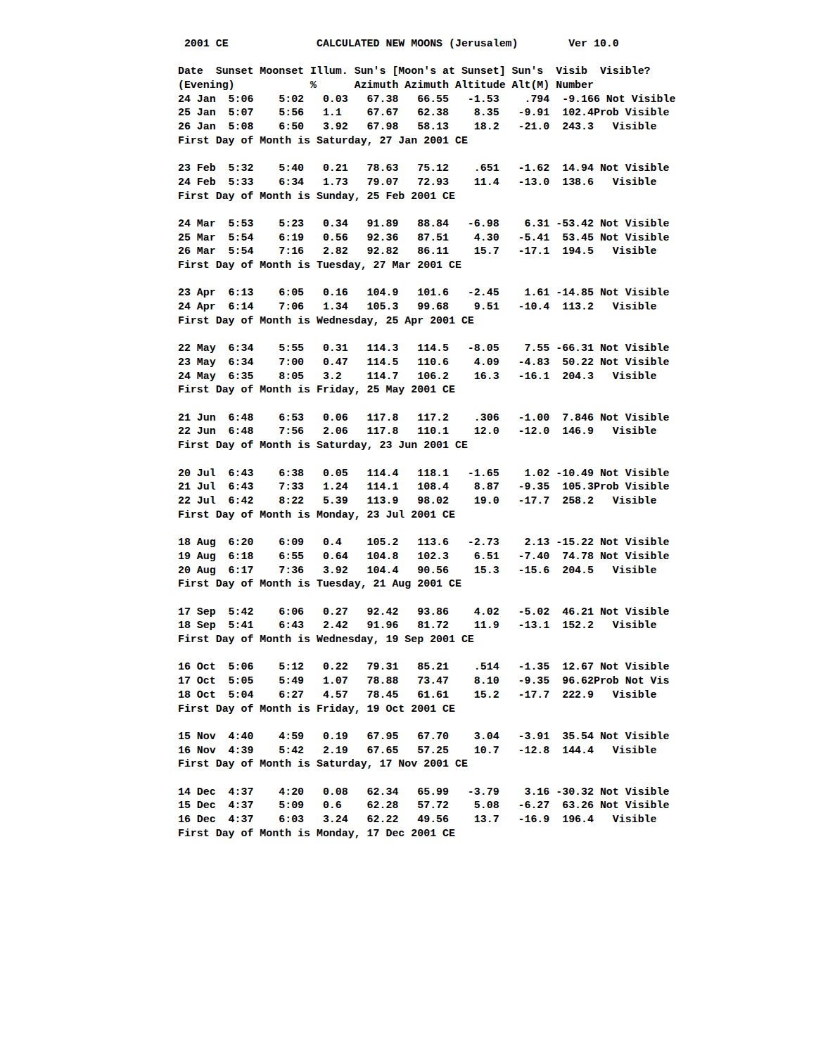2001 CE              CALCULATED NEW MOONS (Jerusalem)        Ver 10.0

 Date  Sunset Moonset Illum. Sun's [Moon's at Sunset] Sun's  Visib  Visible?
 (Evening)            %      Azimuth Azimuth Altitude Alt(M) Number
 24 Jan  5:06    5:02   0.03   67.38   66.55   -1.53    .794  -9.166 Not Visible
 25 Jan  5:07    5:56   1.1    67.67   62.38    8.35   -9.91  102.4Prob Visible
 26 Jan  5:08    6:50   3.92   67.98   58.13    18.2   -21.0  243.3   Visible
 First Day of Month is Saturday, 27 Jan 2001 CE

 23 Feb  5:32    5:40   0.21   78.63   75.12    .651   -1.62  14.94 Not Visible
 24 Feb  5:33    6:34   1.73   79.07   72.93    11.4   -13.0  138.6   Visible
 First Day of Month is Sunday, 25 Feb 2001 CE

 24 Mar  5:53    5:23   0.34   91.89   88.84   -6.98    6.31 -53.42 Not Visible
 25 Mar  5:54    6:19   0.56   92.36   87.51    4.30   -5.41  53.45 Not Visible
 26 Mar  5:54    7:16   2.82   92.82   86.11    15.7   -17.1  194.5   Visible
 First Day of Month is Tuesday, 27 Mar 2001 CE

 23 Apr  6:13    6:05   0.16   104.9   101.6   -2.45    1.61 -14.85 Not Visible
 24 Apr  6:14    7:06   1.34   105.3   99.68    9.51   -10.4  113.2   Visible
 First Day of Month is Wednesday, 25 Apr 2001 CE

 22 May  6:34    5:55   0.31   114.3   114.5   -8.05    7.55 -66.31 Not Visible
 23 May  6:34    7:00   0.47   114.5   110.6    4.09   -4.83  50.22 Not Visible
 24 May  6:35    8:05   3.2    114.7   106.2    16.3   -16.1  204.3   Visible
 First Day of Month is Friday, 25 May 2001 CE

 21 Jun  6:48    6:53   0.06   117.8   117.2    .306   -1.00  7.846 Not Visible
 22 Jun  6:48    7:56   2.06   117.8   110.1    12.0   -12.0  146.9   Visible
 First Day of Month is Saturday, 23 Jun 2001 CE

 20 Jul  6:43    6:38   0.05   114.4   118.1   -1.65    1.02 -10.49 Not Visible
 21 Jul  6:43    7:33   1.24   114.1   108.4    8.87   -9.35  105.3Prob Visible
 22 Jul  6:42    8:22   5.39   113.9   98.02    19.0   -17.7  258.2   Visible
 First Day of Month is Monday, 23 Jul 2001 CE

 18 Aug  6:20    6:09   0.4    105.2   113.6   -2.73    2.13 -15.22 Not Visible
 19 Aug  6:18    6:55   0.64   104.8   102.3    6.51   -7.40  74.78 Not Visible
 20 Aug  6:17    7:36   3.92   104.4   90.56    15.3   -15.6  204.5   Visible
 First Day of Month is Tuesday, 21 Aug 2001 CE

 17 Sep  5:42    6:06   0.27   92.42   93.86    4.02   -5.02  46.21 Not Visible
 18 Sep  5:41    6:43   2.42   91.96   81.72    11.9   -13.1  152.2   Visible
 First Day of Month is Wednesday, 19 Sep 2001 CE

 16 Oct  5:06    5:12   0.22   79.31   85.21    .514   -1.35  12.67 Not Visible
 17 Oct  5:05    5:49   1.07   78.88   73.47    8.10   -9.35  96.62Prob Not Vis
 18 Oct  5:04    6:27   4.57   78.45   61.61    15.2   -17.7  222.9   Visible
 First Day of Month is Friday, 19 Oct 2001 CE

 15 Nov  4:40    4:59   0.19   67.95   67.70    3.04   -3.91  35.54 Not Visible
 16 Nov  4:39    5:42   2.19   67.65   57.25    10.7   -12.8  144.4   Visible
 First Day of Month is Saturday, 17 Nov 2001 CE

 14 Dec  4:37    4:20   0.08   62.34   65.99   -3.79    3.16 -30.32 Not Visible
 15 Dec  4:37    5:09   0.6    62.28   57.72    5.08   -6.27  63.26 Not Visible
 16 Dec  4:37    6:03   3.24   62.22   49.56    13.7   -16.9  196.4   Visible
 First Day of Month is Monday, 17 Dec 2001 CE